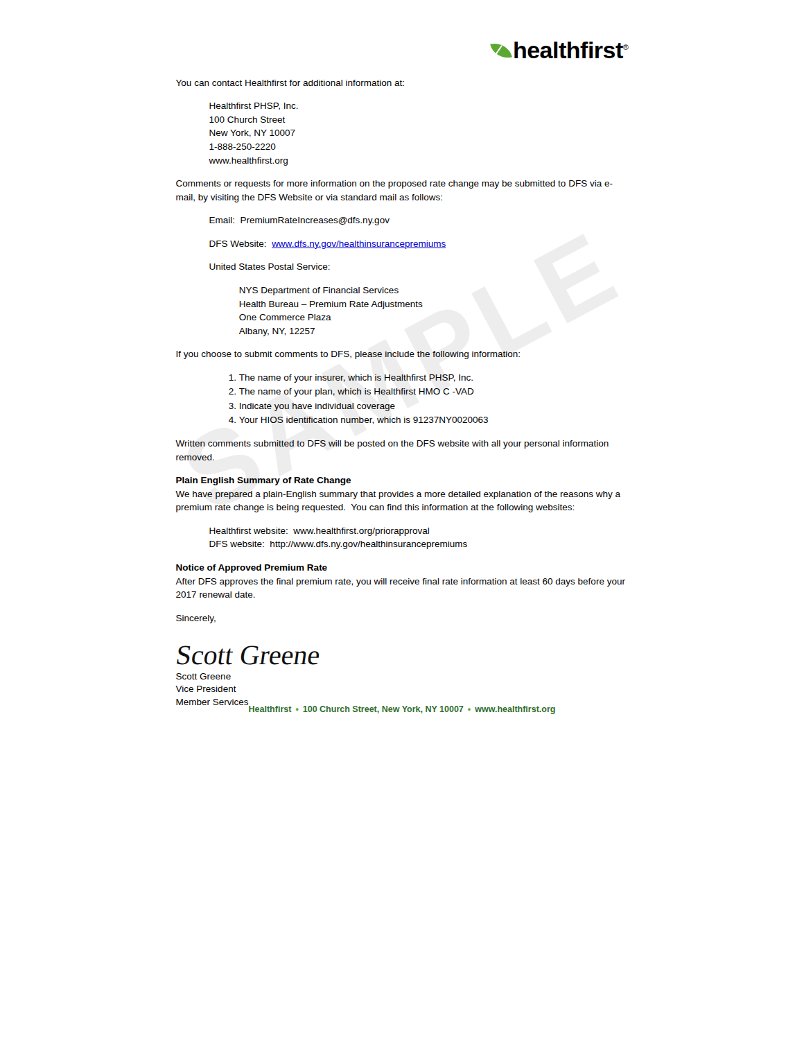SAMPLE
healthfirst®
You can contact Healthfirst for additional information at:
Healthfirst PHSP, Inc.
100 Church Street
New York, NY 10007
1-888-250-2220
www.healthfirst.org
Comments or requests for more information on the proposed rate change may be submitted to DFS via e-mail, by visiting the DFS Website or via standard mail as follows:
Email: PremiumRateIncreases@dfs.ny.gov
DFS Website: www.dfs.ny.gov/healthinsurancepremiums
United States Postal Service:
NYS Department of Financial Services
Health Bureau – Premium Rate Adjustments
One Commerce Plaza
Albany, NY, 12257
If you choose to submit comments to DFS, please include the following information:
The name of your insurer, which is Healthfirst PHSP, Inc.
The name of your plan, which is Healthfirst HMO C -VAD
Indicate you have individual coverage
Your HIOS identification number, which is 91237NY0020063
Written comments submitted to DFS will be posted on the DFS website with all your personal information removed.
Plain English Summary of Rate Change
We have prepared a plain-English summary that provides a more detailed explanation of the reasons why a premium rate change is being requested. You can find this information at the following websites:
Healthfirst website: www.healthfirst.org/priorapproval
DFS website: http://www.dfs.ny.gov/healthinsurancepremiums
Notice of Approved Premium Rate
After DFS approves the final premium rate, you will receive final rate information at least 60 days before your 2017 renewal date.
Sincerely,
Scott Greene
Scott Greene
Vice President
Member Services
Healthfirst•100 Church Street, New York, NY 10007•www.healthfirst.org